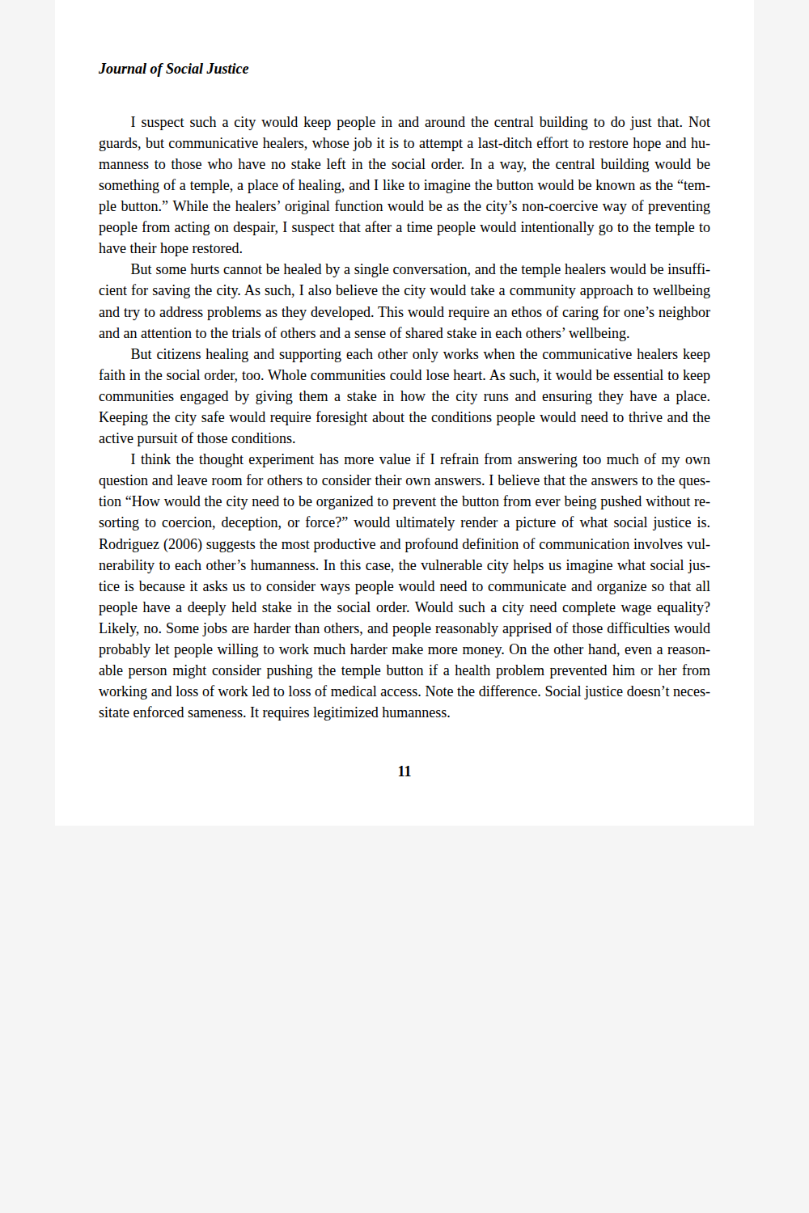Journal of Social Justice
I suspect such a city would keep people in and around the central building to do just that. Not guards, but communicative healers, whose job it is to attempt a last-ditch effort to restore hope and humanness to those who have no stake left in the social order. In a way, the central building would be something of a temple, a place of healing, and I like to imagine the button would be known as the “temple button.” While the healers’ original function would be as the city’s non-coercive way of preventing people from acting on despair, I suspect that after a time people would intentionally go to the temple to have their hope restored.
But some hurts cannot be healed by a single conversation, and the temple healers would be insufficient for saving the city. As such, I also believe the city would take a community approach to wellbeing and try to address problems as they developed. This would require an ethos of caring for one’s neighbor and an attention to the trials of others and a sense of shared stake in each others’ wellbeing.
But citizens healing and supporting each other only works when the communicative healers keep faith in the social order, too. Whole communities could lose heart. As such, it would be essential to keep communities engaged by giving them a stake in how the city runs and ensuring they have a place. Keeping the city safe would require foresight about the conditions people would need to thrive and the active pursuit of those conditions.
I think the thought experiment has more value if I refrain from answering too much of my own question and leave room for others to consider their own answers. I believe that the answers to the question “How would the city need to be organized to prevent the button from ever being pushed without resorting to coercion, deception, or force?” would ultimately render a picture of what social justice is. Rodriguez (2006) suggests the most productive and profound definition of communication involves vulnerability to each other’s humanness. In this case, the vulnerable city helps us imagine what social justice is because it asks us to consider ways people would need to communicate and organize so that all people have a deeply held stake in the social order. Would such a city need complete wage equality? Likely, no. Some jobs are harder than others, and people reasonably apprised of those difficulties would probably let people willing to work much harder make more money. On the other hand, even a reasonable person might consider pushing the temple button if a health problem prevented him or her from working and loss of work led to loss of medical access. Note the difference. Social justice doesn’t necessitate enforced sameness. It requires legitimized humanness.
11